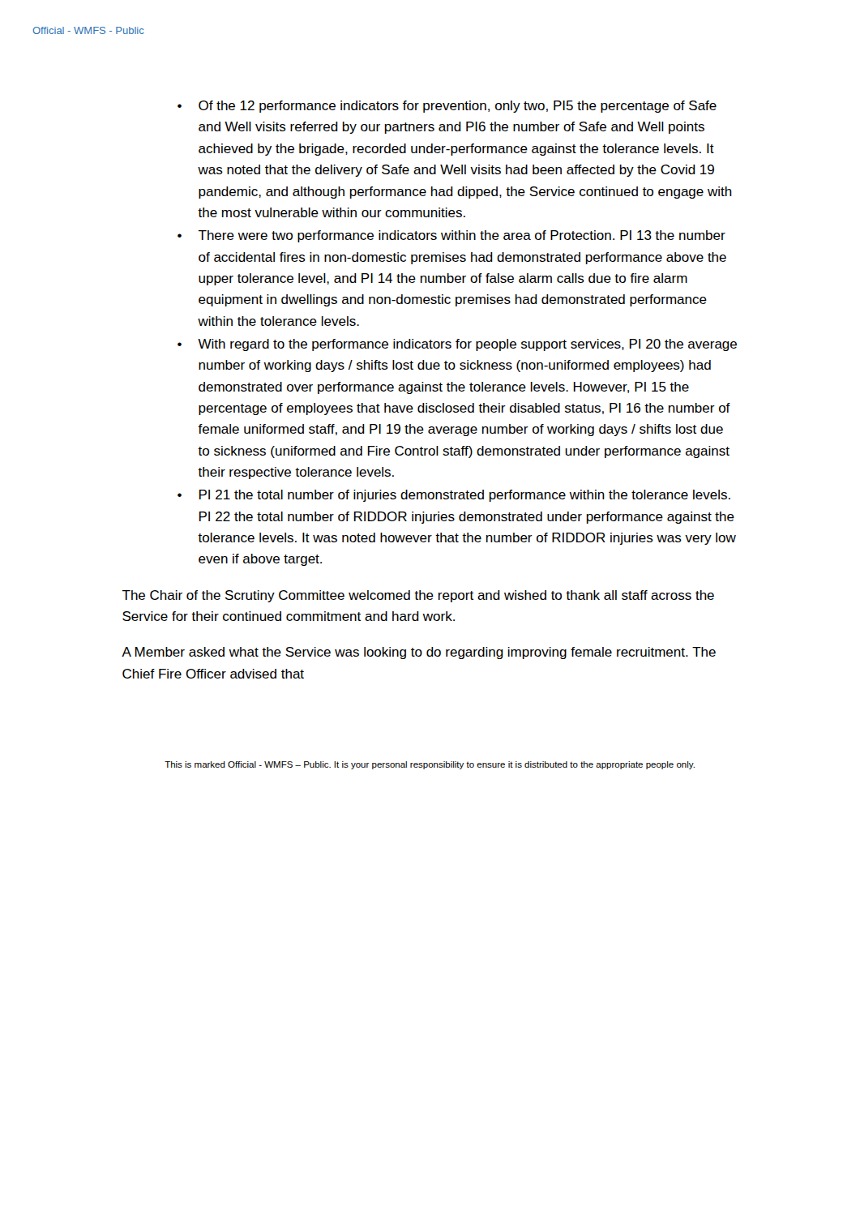Official - WMFS - Public
Of the 12 performance indicators for prevention, only two, PI5 the percentage of Safe and Well visits referred by our partners and PI6 the number of Safe and Well points achieved by the brigade, recorded under-performance against the tolerance levels. It was noted that the delivery of Safe and Well visits had been affected by the Covid 19 pandemic, and although performance had dipped, the Service continued to engage with the most vulnerable within our communities.
There were two performance indicators within the area of Protection. PI 13 the number of accidental fires in non-domestic premises had demonstrated performance above the upper tolerance level, and PI 14 the number of false alarm calls due to fire alarm equipment in dwellings and non-domestic premises had demonstrated performance within the tolerance levels.
With regard to the performance indicators for people support services, PI 20 the average number of working days / shifts lost due to sickness (non-uniformed employees) had demonstrated over performance against the tolerance levels. However, PI 15 the percentage of employees that have disclosed their disabled status, PI 16 the number of female uniformed staff, and PI 19 the average number of working days / shifts lost due to sickness (uniformed and Fire Control staff) demonstrated under performance against their respective tolerance levels.
PI 21 the total number of injuries demonstrated performance within the tolerance levels. PI 22 the total number of RIDDOR injuries demonstrated under performance against the tolerance levels. It was noted however that the number of RIDDOR injuries was very low even if above target.
The Chair of the Scrutiny Committee welcomed the report and wished to thank all staff across the Service for their continued commitment and hard work.
A Member asked what the Service was looking to do regarding improving female recruitment. The Chief Fire Officer advised that
This is marked Official - WMFS – Public. It is your personal responsibility to ensure it is distributed to the appropriate people only.